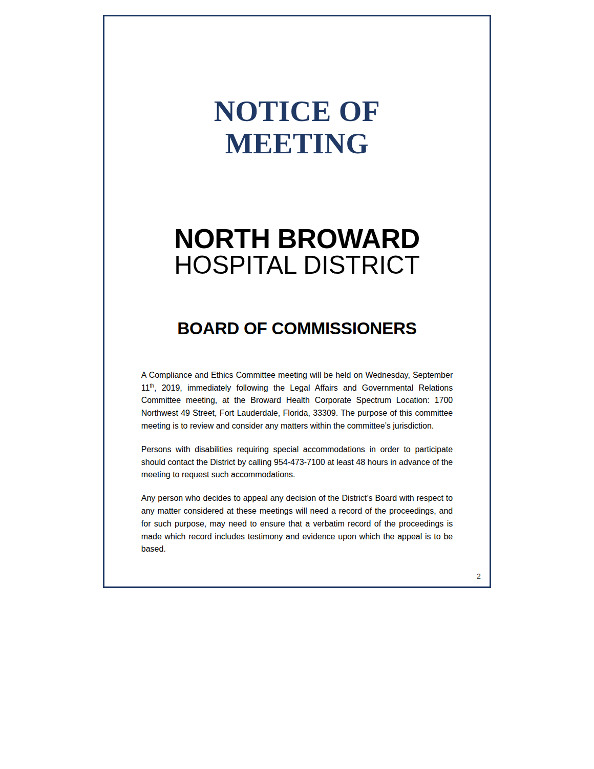NOTICE OF MEETING
NORTH BROWARD HOSPITAL DISTRICT
BOARD OF COMMISSIONERS
A Compliance and Ethics Committee meeting will be held on Wednesday, September 11th, 2019, immediately following the Legal Affairs and Governmental Relations Committee meeting, at the Broward Health Corporate Spectrum Location: 1700 Northwest 49 Street, Fort Lauderdale, Florida, 33309. The purpose of this committee meeting is to review and consider any matters within the committee’s jurisdiction.
Persons with disabilities requiring special accommodations in order to participate should contact the District by calling 954-473-7100 at least 48 hours in advance of the meeting to request such accommodations.
Any person who decides to appeal any decision of the District’s Board with respect to any matter considered at these meetings will need a record of the proceedings, and for such purpose, may need to ensure that a verbatim record of the proceedings is made which record includes testimony and evidence upon which the appeal is to be based.
2